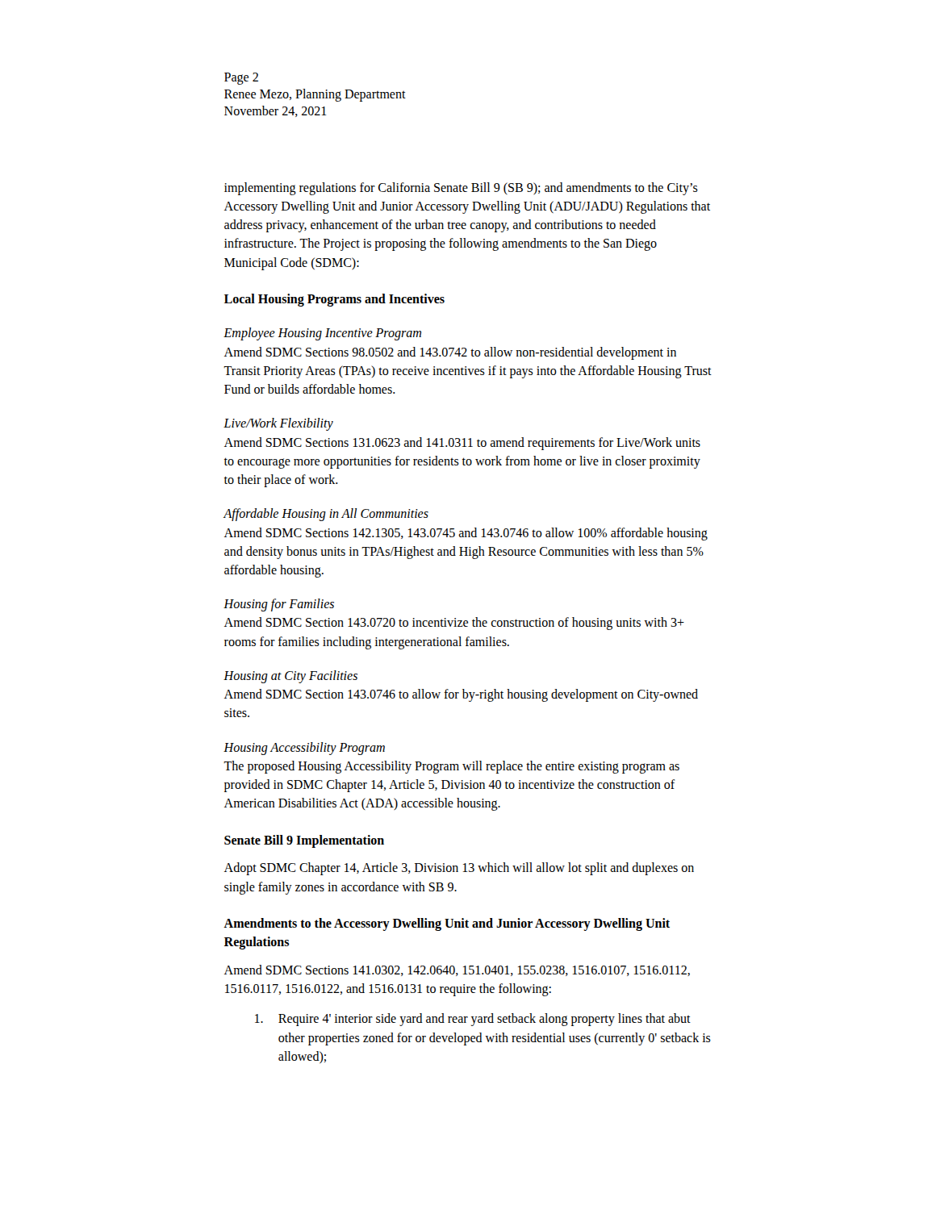Page 2
Renee Mezo, Planning Department
November 24, 2021
implementing regulations for California Senate Bill 9 (SB 9); and amendments to the City’s Accessory Dwelling Unit and Junior Accessory Dwelling Unit (ADU/JADU) Regulations that address privacy, enhancement of the urban tree canopy, and contributions to needed infrastructure. The Project is proposing the following amendments to the San Diego Municipal Code (SDMC):
Local Housing Programs and Incentives
Employee Housing Incentive Program
Amend SDMC Sections 98.0502 and 143.0742 to allow non-residential development in Transit Priority Areas (TPAs) to receive incentives if it pays into the Affordable Housing Trust Fund or builds affordable homes.
Live/Work Flexibility
Amend SDMC Sections 131.0623 and 141.0311 to amend requirements for Live/Work units to encourage more opportunities for residents to work from home or live in closer proximity to their place of work.
Affordable Housing in All Communities
Amend SDMC Sections 142.1305, 143.0745 and 143.0746 to allow 100% affordable housing and density bonus units in TPAs/Highest and High Resource Communities with less than 5% affordable housing.
Housing for Families
Amend SDMC Section 143.0720 to incentivize the construction of housing units with 3+ rooms for families including intergenerational families.
Housing at City Facilities
Amend SDMC Section 143.0746 to allow for by-right housing development on City-owned sites.
Housing Accessibility Program
The proposed Housing Accessibility Program will replace the entire existing program as provided in SDMC Chapter 14, Article 5, Division 40 to incentivize the construction of American Disabilities Act (ADA) accessible housing.
Senate Bill 9 Implementation
Adopt SDMC Chapter 14, Article 3, Division 13 which will allow lot split and duplexes on single family zones in accordance with SB 9.
Amendments to the Accessory Dwelling Unit and Junior Accessory Dwelling Unit Regulations
Amend SDMC Sections 141.0302, 142.0640, 151.0401, 155.0238, 1516.0107, 1516.0112, 1516.0117, 1516.0122, and 1516.0131 to require the following:
Require 4' interior side yard and rear yard setback along property lines that abut other properties zoned for or developed with residential uses (currently 0' setback is allowed);